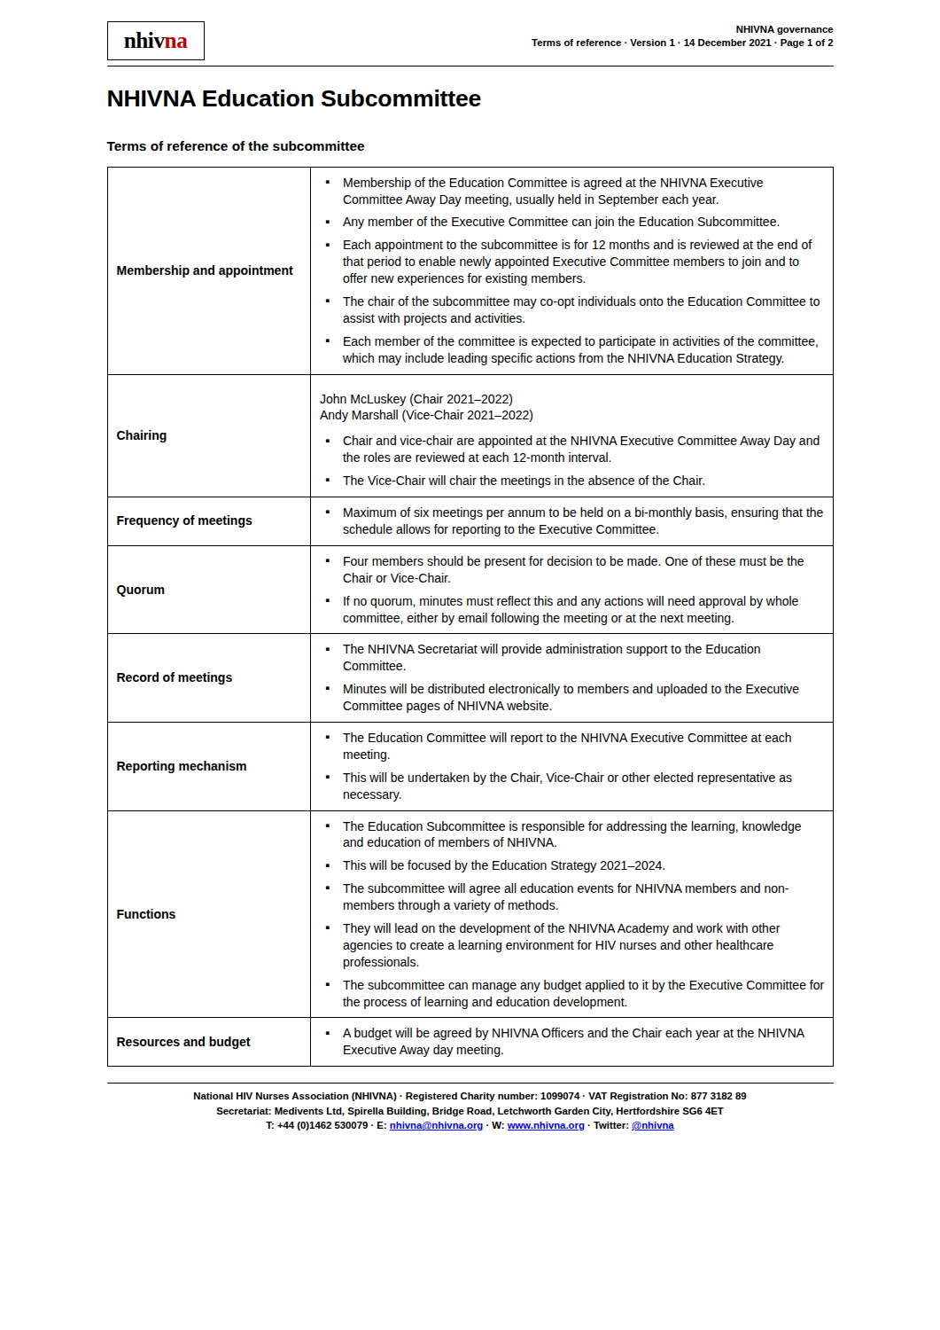nhivna
NHIVNA governance
Terms of reference · Version 1 · 14 December 2021 · Page 1 of 2
NHIVNA Education Subcommittee
Terms of reference of the subcommittee
| Membership and appointment | Membership of the Education Committee is agreed at the NHIVNA Executive Committee Away Day meeting, usually held in September each year. Any member of the Executive Committee can join the Education Subcommittee. Each appointment to the subcommittee is for 12 months and is reviewed at the end of that period to enable newly appointed Executive Committee members to join and to offer new experiences for existing members. The chair of the subcommittee may co-opt individuals onto the Education Committee to assist with projects and activities. Each member of the committee is expected to participate in activities of the committee, which may include leading specific actions from the NHIVNA Education Strategy. |
| Chairing | John McLuskey (Chair 2021–2022) Andy Marshall (Vice-Chair 2021–2022) Chair and vice-chair are appointed at the NHIVNA Executive Committee Away Day and the roles are reviewed at each 12-month interval. The Vice-Chair will chair the meetings in the absence of the Chair. |
| Frequency of meetings | Maximum of six meetings per annum to be held on a bi-monthly basis, ensuring that the schedule allows for reporting to the Executive Committee. |
| Quorum | Four members should be present for decision to be made. One of these must be the Chair or Vice-Chair. If no quorum, minutes must reflect this and any actions will need approval by whole committee, either by email following the meeting or at the next meeting. |
| Record of meetings | The NHIVNA Secretariat will provide administration support to the Education Committee. Minutes will be distributed electronically to members and uploaded to the Executive Committee pages of NHIVNA website. |
| Reporting mechanism | The Education Committee will report to the NHIVNA Executive Committee at each meeting. This will be undertaken by the Chair, Vice-Chair or other elected representative as necessary. |
| Functions | The Education Subcommittee is responsible for addressing the learning, knowledge and education of members of NHIVNA. This will be focused by the Education Strategy 2021–2024. The subcommittee will agree all education events for NHIVNA members and non-members through a variety of methods. They will lead on the development of the NHIVNA Academy and work with other agencies to create a learning environment for HIV nurses and other healthcare professionals. The subcommittee can manage any budget applied to it by the Executive Committee for the process of learning and education development. |
| Resources and budget | A budget will be agreed by NHIVNA Officers and the Chair each year at the NHIVNA Executive Away day meeting. |
National HIV Nurses Association (NHIVNA) · Registered Charity number: 1099074 · VAT Registration No: 877 3182 89
Secretariat: Medivents Ltd, Spirella Building, Bridge Road, Letchworth Garden City, Hertfordshire SG6 4ET
T: +44 (0)1462 530079 · E: nhivna@nhivna.org · W: www.nhivna.org · Twitter: @nhivna